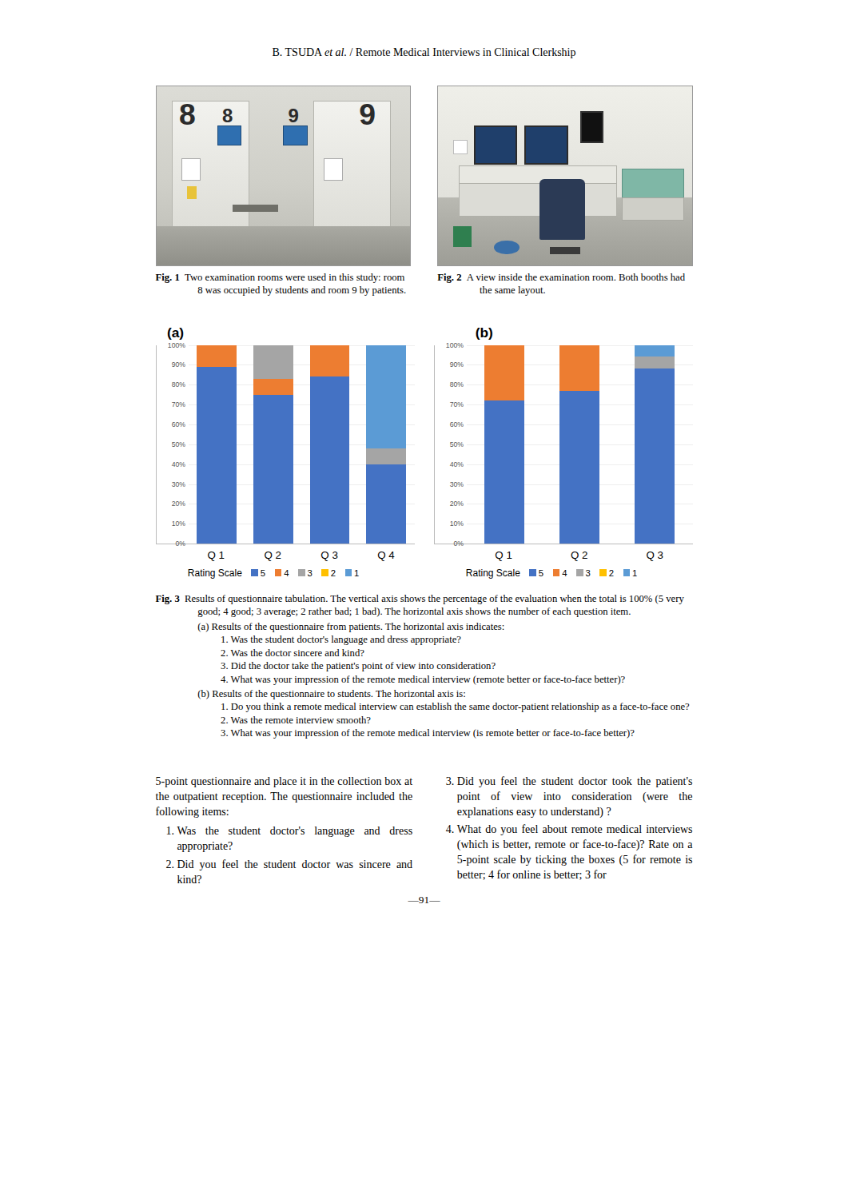B. TSUDA et al. / Remote Medical Interviews in Clinical Clerkship
8
8
9
9
Fig. 1 Two examination rooms were used in this study: room 8 was occupied by students and room 9 by patients.
Fig. 2 A view inside the examination room. Both booths had the same layout.
(a)
(b)
100% 90% 80% 70% 60% 50% 40% 30% 20% 10% 0%
Q 1 Q 2 Q 3 Q 4
Rating Scale 5 4 3 2 1
100% 90% 80% 70% 60% 50% 40% 30% 20% 10% 0%
Q 1 Q 2 Q 3
Rating Scale 5 4 3 2 1
Fig. 3 Results of questionnaire tabulation. The vertical axis shows the percentage of the evaluation when the total is 100% (5 very good; 4 good; 3 average; 2 rather bad; 1 bad). The horizontal axis shows the number of each question item. (a) Results of the questionnaire from patients. The horizontal axis indicates: 1. Was the student doctor's language and dress appropriate? 2. Was the doctor sincere and kind? 3. Did the doctor take the patient's point of view into consideration? 4. What was your impression of the remote medical interview (remote better or face-to-face better)? (b) Results of the questionnaire to students. The horizontal axis is: 1. Do you think a remote medical interview can establish the same doctor-patient relationship as a face-to-face one? 2. Was the remote interview smooth? 3. What was your impression of the remote medical interview (is remote better or face-to-face better)?
5-point questionnaire and place it in the collection box at the outpatient reception. The questionnaire included the following items:
Was the student doctor's language and dress appropriate?
Did you feel the student doctor was sincere and kind?
Did you feel the student doctor took the patient's point of view into consideration (were the explanations easy to understand) ?
What do you feel about remote medical interviews (which is better, remote or face-to-face)? Rate on a 5-point scale by ticking the boxes (5 for remote is better; 4 for online is better; 3 for
—91—